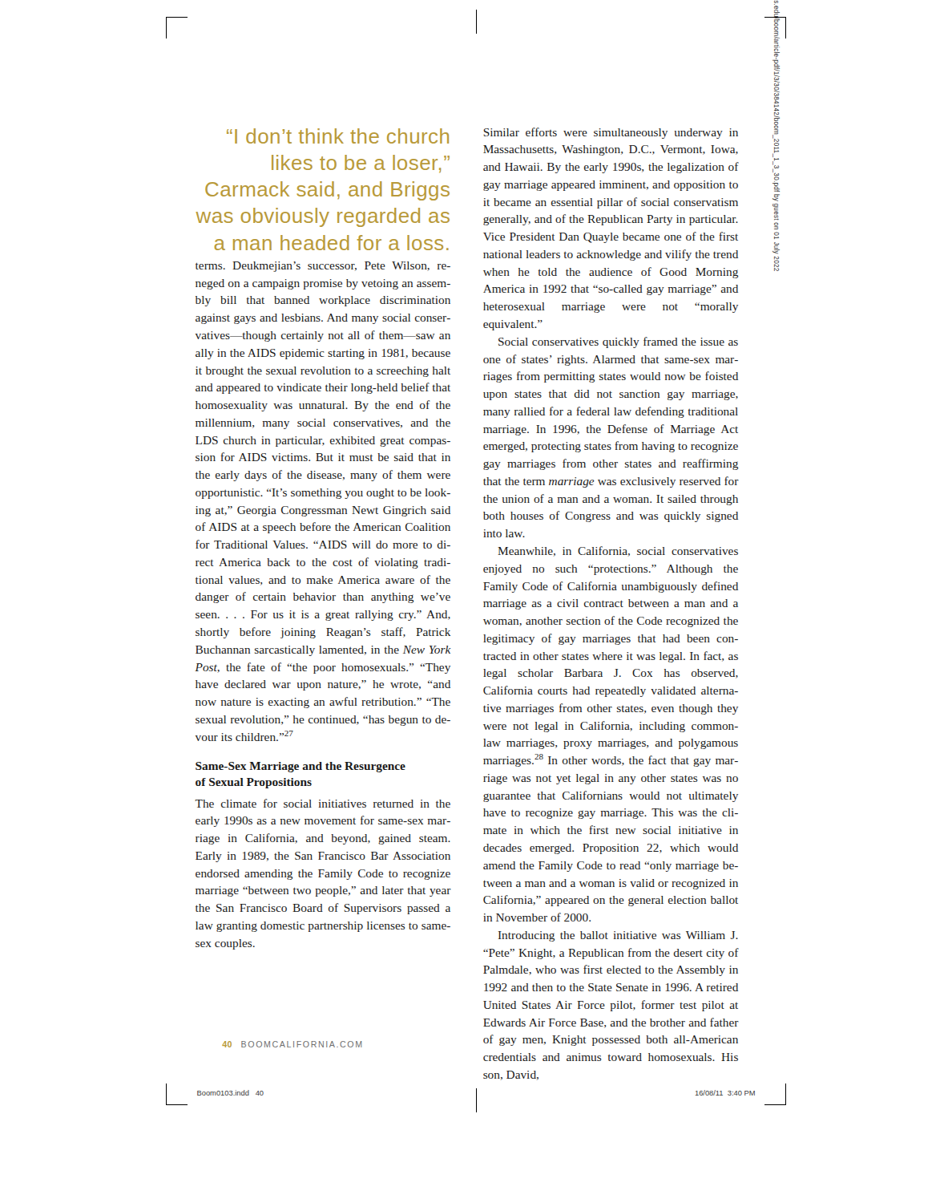Downloaded from http://online.ucpress.edu/boom/article-pdf/1/3/30/384142/boom_2011_1_3_30.pdf by guest on 01 July 2022
“I don’t think the church likes to be a loser,” Carmack said, and Briggs was obviously regarded as a man headed for a loss.
terms. Deukmejian’s successor, Pete Wilson, reneged on a campaign promise by vetoing an assembly bill that banned workplace discrimination against gays and lesbians. And many social conservatives—though certainly not all of them—saw an ally in the AIDS epidemic starting in 1981, because it brought the sexual revolution to a screeching halt and appeared to vindicate their long-held belief that homosexuality was unnatural. By the end of the millennium, many social conservatives, and the LDS church in particular, exhibited great compassion for AIDS victims. But it must be said that in the early days of the disease, many of them were opportunistic. “It’s something you ought to be looking at,” Georgia Congressman Newt Gingrich said of AIDS at a speech before the American Coalition for Traditional Values. “AIDS will do more to direct America back to the cost of violating traditional values, and to make America aware of the danger of certain behavior than anything we’ve seen. . . . For us it is a great rallying cry.” And, shortly before joining Reagan’s staff, Patrick Buchannan sarcastically lamented, in the New York Post, the fate of “the poor homosexuals.” “They have declared war upon nature,” he wrote, “and now nature is exacting an awful retribution.” “The sexual revolution,” he continued, “has begun to devour its children.”27
Same-Sex Marriage and the Resurgence
of Sexual Propositions
The climate for social initiatives returned in the early 1990s as a new movement for same-sex marriage in California, and beyond, gained steam. Early in 1989, the San Francisco Bar Association endorsed amending the Family Code to recognize marriage “between two people,” and later that year the San Francisco Board of Supervisors passed a law granting domestic partnership licenses to same-sex couples.
Similar efforts were simultaneously underway in Massachusetts, Washington, D.C., Vermont, Iowa, and Hawaii. By the early 1990s, the legalization of gay marriage appeared imminent, and opposition to it became an essential pillar of social conservatism generally, and of the Republican Party in particular. Vice President Dan Quayle became one of the first national leaders to acknowledge and vilify the trend when he told the audience of Good Morning America in 1992 that “so-called gay marriage” and heterosexual marriage were not “morally equivalent.”
Social conservatives quickly framed the issue as one of states’ rights. Alarmed that same-sex marriages from permitting states would now be foisted upon states that did not sanction gay marriage, many rallied for a federal law defending traditional marriage. In 1996, the Defense of Marriage Act emerged, protecting states from having to recognize gay marriages from other states and reaffirming that the term marriage was exclusively reserved for the union of a man and a woman. It sailed through both houses of Congress and was quickly signed into law.
Meanwhile, in California, social conservatives enjoyed no such “protections.” Although the Family Code of California unambiguously defined marriage as a civil contract between a man and a woman, another section of the Code recognized the legitimacy of gay marriages that had been contracted in other states where it was legal. In fact, as legal scholar Barbara J. Cox has observed, California courts had repeatedly validated alternative marriages from other states, even though they were not legal in California, including common-law marriages, proxy marriages, and polygamous marriages.28 In other words, the fact that gay marriage was not yet legal in any other states was no guarantee that Californians would not ultimately have to recognize gay marriage. This was the climate in which the first new social initiative in decades emerged. Proposition 22, which would amend the Family Code to read “only marriage between a man and a woman is valid or recognized in California,” appeared on the general election ballot in November of 2000.
Introducing the ballot initiative was William J. “Pete” Knight, a Republican from the desert city of Palmdale, who was first elected to the Assembly in 1992 and then to the State Senate in 1996. A retired United States Air Force pilot, former test pilot at Edwards Air Force Base, and the brother and father of gay men, Knight possessed both all-American credentials and animus toward homosexuals. His son, David,
40 BOOMCALIFORNIA.COM
Boom0103.indd 40 16/08/11 3:40 PM